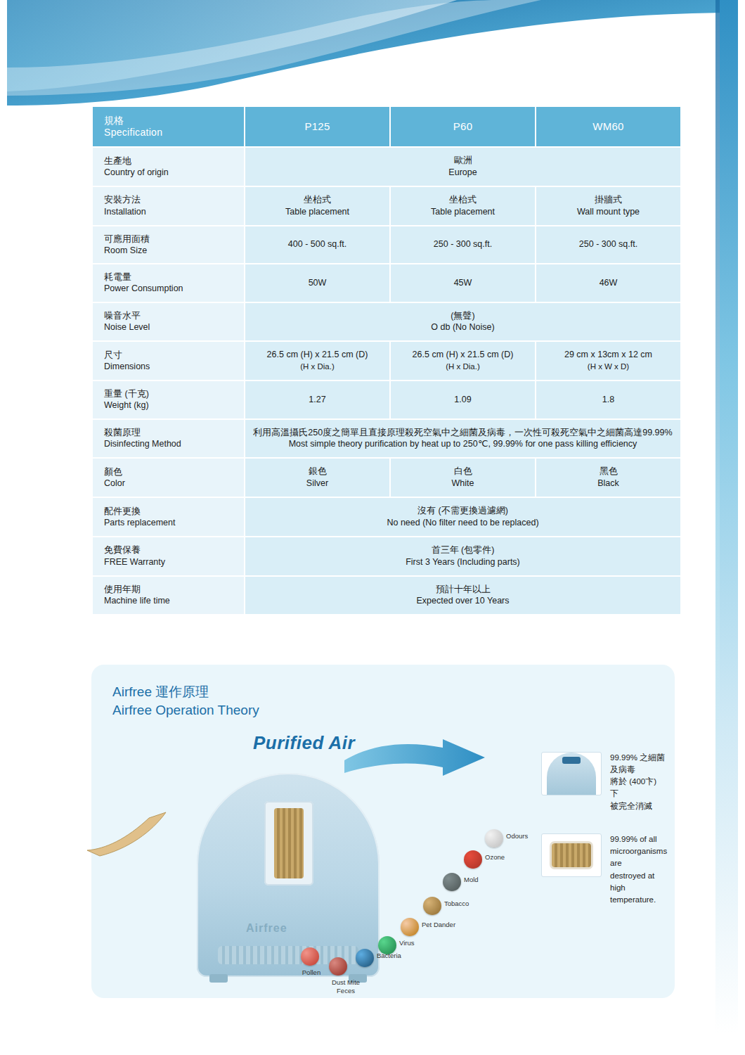| 規格 Specification | P125 | P60 | WM60 |
| --- | --- | --- | --- |
| 生產地 Country of origin | 歐洲 Europe |
| 安裝方法 Installation | 坐枱式 Table placement | 坐枱式 Table placement | 掛牆式 Wall mount type |
| 可應用面積 Room Size | 400 - 500 sq.ft. | 250 - 300 sq.ft. | 250 - 300 sq.ft. |
| 耗電量 Power Consumption | 50W | 45W | 46W |
| 噪音水平 Noise Level | (無聲) O db (No Noise) |
| 尺寸 Dimensions | 26.5 cm (H) x 21.5 cm (D) (H x Dia.) | 26.5 cm (H) x 21.5 cm (D) (H x Dia.) | 29 cm x 13cm x 12 cm (H x W x D) |
| 重量 (千克) Weight (kg) | 1.27 | 1.09 | 1.8 |
| 殺菌原理 Disinfecting Method | 利用高溫攝氏250度之簡單且直接原理殺死空氣中之細菌及病毒，一次性可殺死空氣中之細菌高達99.99% Most simple theory purification by heat up to 250℃, 99.99% for one pass killing efficiency |
| 顏色 Color | 銀色 Silver | 白色 White | 黑色 Black |
| 配件更換 Parts replacement | 沒有 (不需更換過濾網) No need (No filter need to be replaced) |
| 免費保養 FREE Warranty | 首三年 (包零件) First 3 Years (Including parts) |
| 使用年期 Machine life time | 預計十年以上 Expected over 10 Years |
Airfree 運作原理 Airfree Operation Theory
Purified Air
Airfree
Odours
Ozone
Mold
Tobacco
Pet Dander
Virus
Bacteria
Dust Mite
Feces
Pollen
99.99% 之細菌及病毒
將於 (400卞) 下
被完全消滅
99.99% of all
microorganisms are
destroyed at high
temperature.